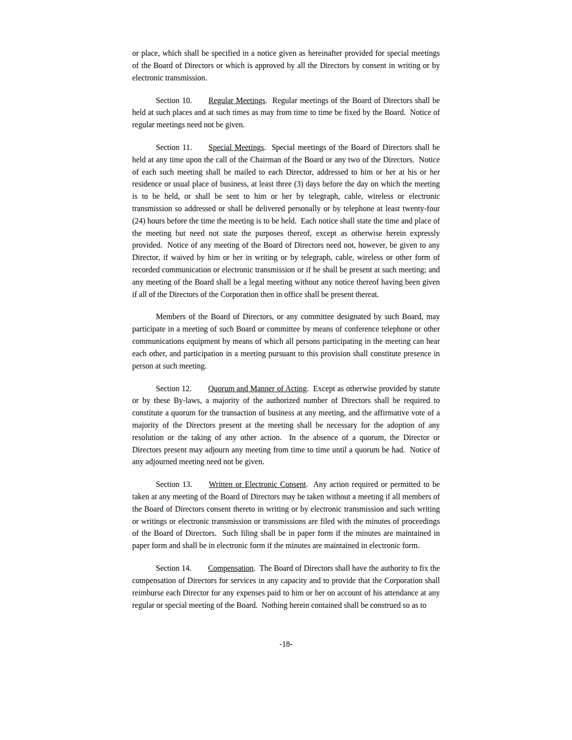or place, which shall be specified in a notice given as hereinafter provided for special meetings of the Board of Directors or which is approved by all the Directors by consent in writing or by electronic transmission.
Section 10. Regular Meetings. Regular meetings of the Board of Directors shall be held at such places and at such times as may from time to time be fixed by the Board. Notice of regular meetings need not be given.
Section 11. Special Meetings. Special meetings of the Board of Directors shall be held at any time upon the call of the Chairman of the Board or any two of the Directors. Notice of each such meeting shall be mailed to each Director, addressed to him or her at his or her residence or usual place of business, at least three (3) days before the day on which the meeting is to be held, or shall be sent to him or her by telegraph, cable, wireless or electronic transmission so addressed or shall be delivered personally or by telephone at least twenty-four (24) hours before the time the meeting is to be held. Each notice shall state the time and place of the meeting but need not state the purposes thereof, except as otherwise herein expressly provided. Notice of any meeting of the Board of Directors need not, however, be given to any Director, if waived by him or her in writing or by telegraph, cable, wireless or other form of recorded communication or electronic transmission or if he shall be present at such meeting; and any meeting of the Board shall be a legal meeting without any notice thereof having been given if all of the Directors of the Corporation then in office shall be present thereat.
Members of the Board of Directors, or any committee designated by such Board, may participate in a meeting of such Board or committee by means of conference telephone or other communications equipment by means of which all persons participating in the meeting can hear each other, and participation in a meeting pursuant to this provision shall constitute presence in person at such meeting.
Section 12. Quorum and Manner of Acting. Except as otherwise provided by statute or by these By-laws, a majority of the authorized number of Directors shall be required to constitute a quorum for the transaction of business at any meeting, and the affirmative vote of a majority of the Directors present at the meeting shall be necessary for the adoption of any resolution or the taking of any other action. In the absence of a quorum, the Director or Directors present may adjourn any meeting from time to time until a quorum be had. Notice of any adjourned meeting need not be given.
Section 13. Written or Electronic Consent. Any action required or permitted to be taken at any meeting of the Board of Directors may be taken without a meeting if all members of the Board of Directors consent thereto in writing or by electronic transmission and such writing or writings or electronic transmission or transmissions are filed with the minutes of proceedings of the Board of Directors. Such filing shall be in paper form if the minutes are maintained in paper form and shall be in electronic form if the minutes are maintained in electronic form.
Section 14. Compensation. The Board of Directors shall have the authority to fix the compensation of Directors for services in any capacity and to provide that the Corporation shall reimburse each Director for any expenses paid to him or her on account of his attendance at any regular or special meeting of the Board. Nothing herein contained shall be construed so as to
-18-